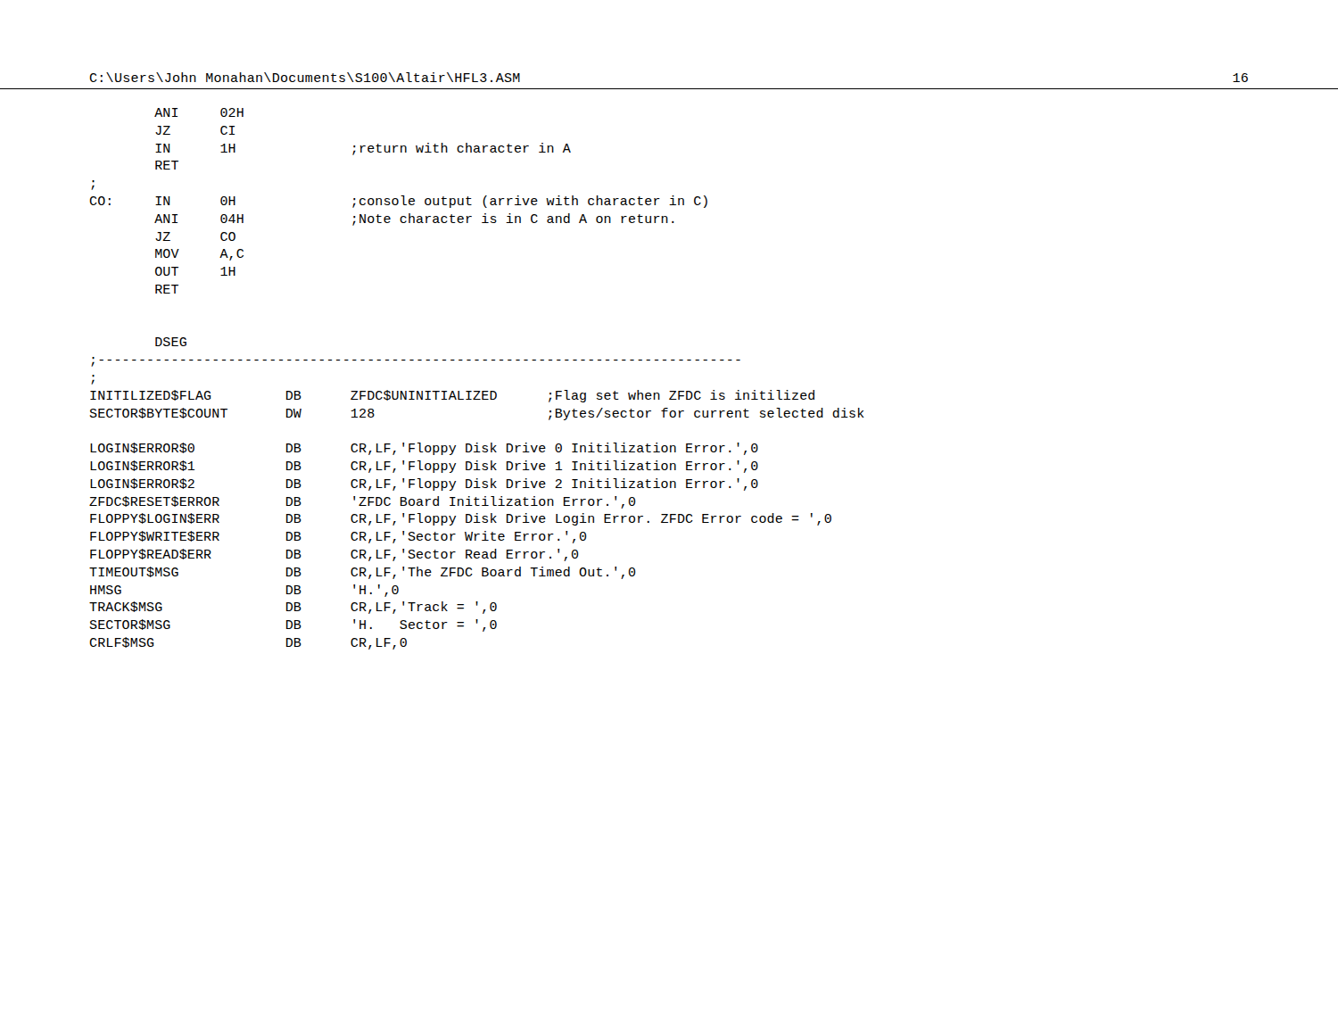C:\Users\John Monahan\Documents\S100\Altair\HFL3.ASM 16
        ANI     02H
        JZ      CI
        IN      1H              ;return with character in A
        RET
;
CO:     IN      0H              ;console output (arrive with character in C)
        ANI     04H             ;Note character is in C and A on return.
        JZ      CO
        MOV     A,C
        OUT     1H
        RET


        DSEG
;-------------------------------------------------------------------------------
;
INITILIZED$FLAG         DB      ZFDC$UNINITIALIZED      ;Flag set when ZFDC is initilized
SECTOR$BYTE$COUNT       DW      128                     ;Bytes/sector for current selected disk

LOGIN$ERROR$0           DB      CR,LF,'Floppy Disk Drive 0 Initilization Error.',0
LOGIN$ERROR$1           DB      CR,LF,'Floppy Disk Drive 1 Initilization Error.',0
LOGIN$ERROR$2           DB      CR,LF,'Floppy Disk Drive 2 Initilization Error.',0
ZFDC$RESET$ERROR        DB      'ZFDC Board Initilization Error.',0
FLOPPY$LOGIN$ERR        DB      CR,LF,'Floppy Disk Drive Login Error. ZFDC Error code = ',0
FLOPPY$WRITE$ERR        DB      CR,LF,'Sector Write Error.',0
FLOPPY$READ$ERR         DB      CR,LF,'Sector Read Error.',0
TIMEOUT$MSG             DB      CR,LF,'The ZFDC Board Timed Out.',0
HMSG                    DB      'H.',0
TRACK$MSG               DB      CR,LF,'Track = ',0
SECTOR$MSG              DB      'H.   Sector = ',0
CRLF$MSG                DB      CR,LF,0